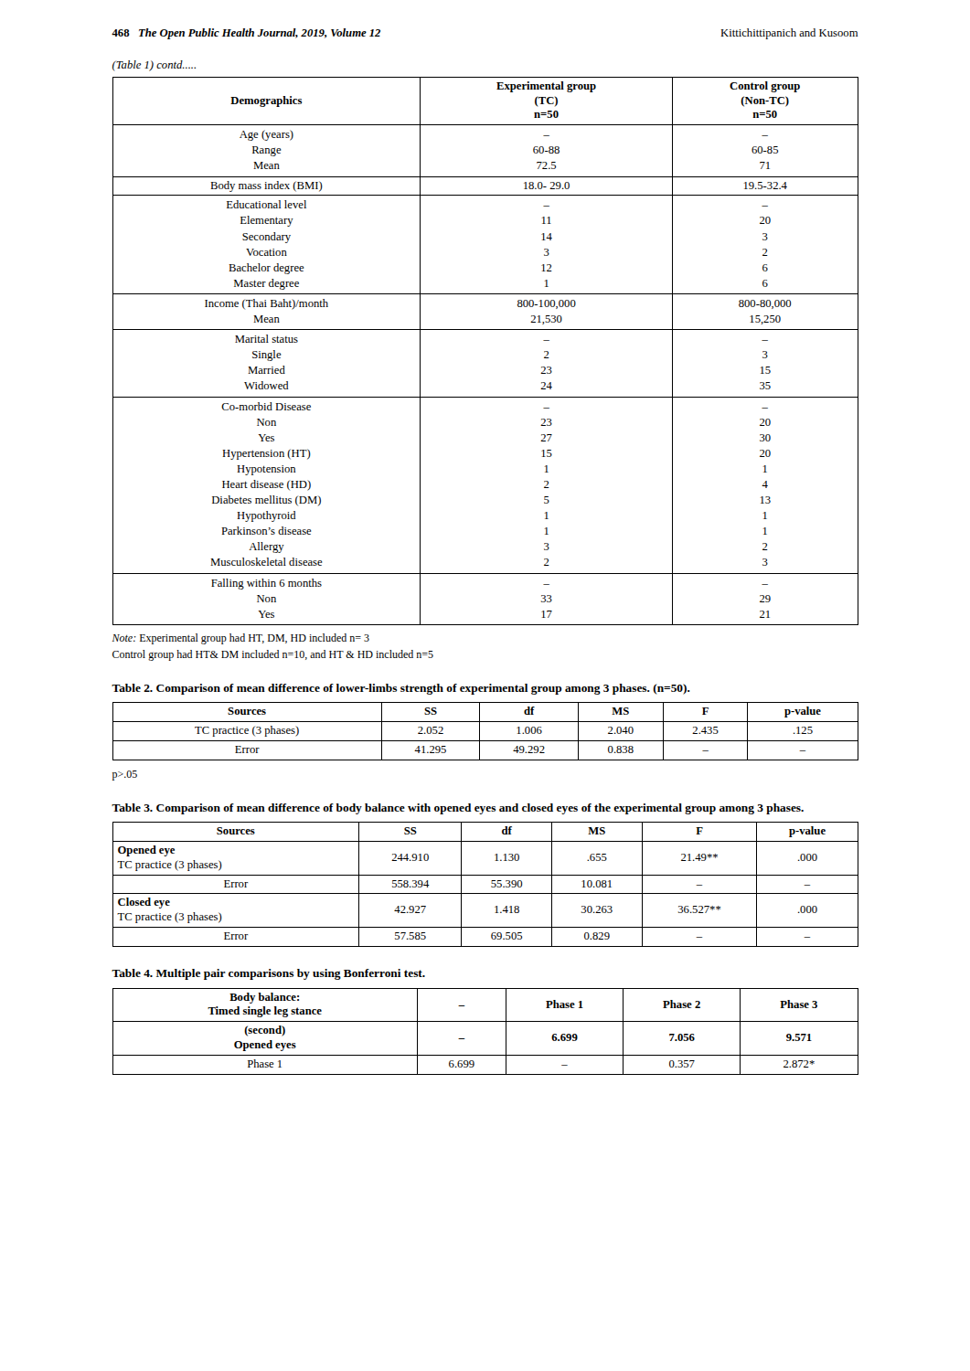468 The Open Public Health Journal, 2019, Volume 12
Kittichittipanich and Kusoom
(Table 1) contd.....
| Demographics | Experimental group (TC) n=50 | Control group (Non-TC) n=50 |
| --- | --- | --- |
| Age (years) Range Mean | – 60-88 72.5 | – 60-85 71 |
| Body mass index (BMI) | 18.0- 29.0 | 19.5-32.4 |
| Educational level Elementary Secondary Vocation Bachelor degree Master degree | – 11 14 3 12 1 | – 20 3 2 6 6 |
| Income (Thai Baht)/month Mean | 800-100,000 21,530 | 800-80,000 15,250 |
| Marital status Single Married Widowed | – 2 23 24 | – 3 15 35 |
| Co-morbid Disease Non Yes Hypertension (HT) Hypotension Heart disease (HD) Diabetes mellitus (DM) Hypothyroid Parkinson’s disease Allergy Musculoskeletal disease | – 23 27 15 1 2 5 1 1 3 2 | – 20 30 20 1 4 13 1 1 2 3 |
| Falling within 6 months Non Yes | – 33 17 | – 29 21 |
Note: Experimental group had HT, DM, HD included n= 3
Control group had HT& DM included n=10, and HT & HD included n=5
Table 2. Comparison of mean difference of lower-limbs strength of experimental group among 3 phases. (n=50).
| Sources | SS | df | MS | F | p-value |
| --- | --- | --- | --- | --- | --- |
| TC practice (3 phases) | 2.052 | 1.006 | 2.040 | 2.435 | .125 |
| Error | 41.295 | 49.292 | 0.838 | – | – |
p>.05
Table 3. Comparison of mean difference of body balance with opened eyes and closed eyes of the experimental group among 3 phases.
| Sources | SS | df | MS | F | p-value |
| --- | --- | --- | --- | --- | --- |
| Opened eye TC practice (3 phases) | 244.910 | 1.130 | .655 | 21.49** | .000 |
| Error | 558.394 | 55.390 | 10.081 | – | – |
| Closed eye TC practice (3 phases) | 42.927 | 1.418 | 30.263 | 36.527** | .000 |
| Error | 57.585 | 69.505 | 0.829 | – | – |
Table 4. Multiple pair comparisons by using Bonferroni test.
| Body balance: Timed single leg stance | – | Phase 1 | Phase 2 | Phase 3 |
| --- | --- | --- | --- | --- |
| (second) Opened eyes | – | 6.699 | 7.056 | 9.571 |
| Phase 1 | 6.699 | – | 0.357 | 2.872* |